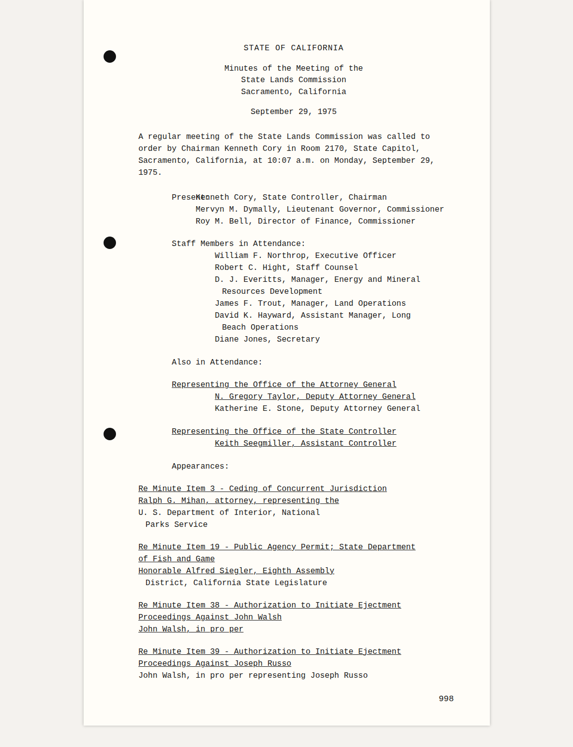STATE OF CALIFORNIA
Minutes of the Meeting of the
State Lands Commission
Sacramento, California
September 29, 1975
A regular meeting of the State Lands Commission was called to order by Chairman Kenneth Cory in Room 2170, State Capitol, Sacramento, California, at 10:07 a.m. on Monday, September 29, 1975.
Present:
Kenneth Cory, State Controller, Chairman
Mervyn M. Dymally, Lieutenant Governor, Commissioner
Roy M. Bell, Director of Finance, Commissioner
Staff Members in Attendance:
William F. Northrop, Executive Officer
Robert C. Hight, Staff Counsel
D. J. Everitts, Manager, Energy and Mineral
Resources Development
James F. Trout, Manager, Land Operations
David K. Hayward, Assistant Manager, Long
Beach Operations
Diane Jones, Secretary
Also in Attendance:
Representing the Office of the Attorney General
N. Gregory Taylor, Deputy Attorney General
Katherine E. Stone, Deputy Attorney General
Representing the Office of the State Controller
Keith Seegmiller, Assistant Controller
Appearances:
Re Minute Item 3 - Ceding of Concurrent Jurisdiction
Ralph G. Mihan, attorney, representing the
U. S. Department of Interior, National
Parks Service
Re Minute Item 19 - Public Agency Permit; State Department
of Fish and Game
Honorable Alfred Siegler, Eighth Assembly
District, California State Legislature
Re Minute Item 38 - Authorization to Initiate Ejectment
Proceedings Against John Walsh
John Walsh, in pro per
Re Minute Item 39 - Authorization to Initiate Ejectment
Proceedings Against Joseph Russo
John Walsh, in pro per representing Joseph Russo
998